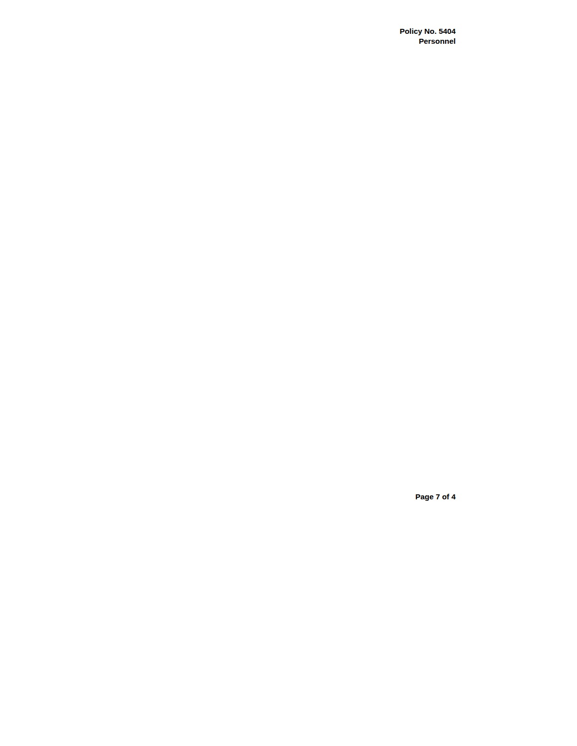Policy No. 5404
Personnel
Page 7 of 4